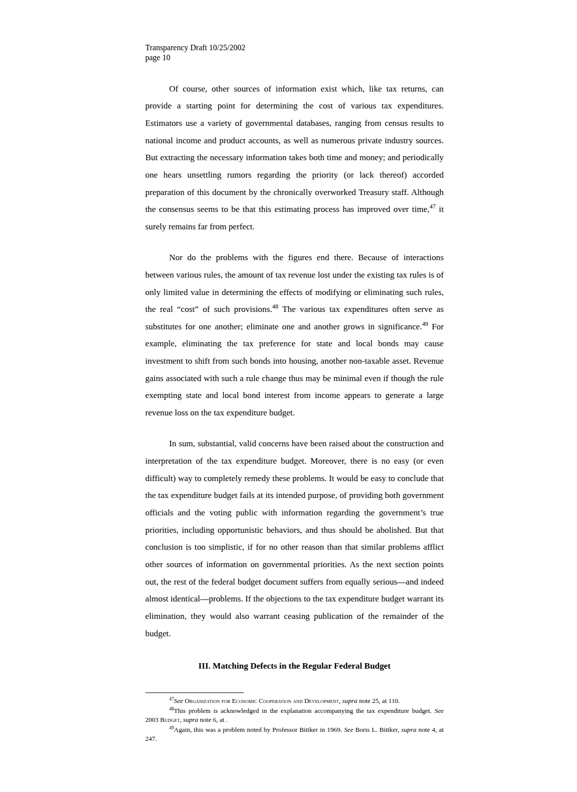Transparency Draft 10/25/2002
page 10
Of course, other sources of information exist which, like tax returns, can provide a starting point for determining the cost of various tax expenditures. Estimators use a variety of governmental databases, ranging from census results to national income and product accounts, as well as numerous private industry sources. But extracting the necessary information takes both time and money; and periodically one hears unsettling rumors regarding the priority (or lack thereof) accorded preparation of this document by the chronically overworked Treasury staff. Although the consensus seems to be that this estimating process has improved over time,47 it surely remains far from perfect.
Nor do the problems with the figures end there. Because of interactions between various rules, the amount of tax revenue lost under the existing tax rules is of only limited value in determining the effects of modifying or eliminating such rules, the real “cost” of such provisions.48 The various tax expenditures often serve as substitutes for one another; eliminate one and another grows in significance.49 For example, eliminating the tax preference for state and local bonds may cause investment to shift from such bonds into housing, another non-taxable asset. Revenue gains associated with such a rule change thus may be minimal even if though the rule exempting state and local bond interest from income appears to generate a large revenue loss on the tax expenditure budget.
In sum, substantial, valid concerns have been raised about the construction and interpretation of the tax expenditure budget. Moreover, there is no easy (or even difficult) way to completely remedy these problems. It would be easy to conclude that the tax expenditure budget fails at its intended purpose, of providing both government officials and the voting public with information regarding the government’s true priorities, including opportunistic behaviors, and thus should be abolished. But that conclusion is too simplistic, if for no other reason than that similar problems afflict other sources of information on governmental priorities. As the next section points out, the rest of the federal budget document suffers from equally serious—and indeed almost identical—problems. If the objections to the tax expenditure budget warrant its elimination, they would also warrant ceasing publication of the remainder of the budget.
III. Matching Defects in the Regular Federal Budget
47See Organization for Economic Cooperation and Development, supra note 25, at 110.
48This problem is acknowledged in the explanation accompanying the tax expenditure budget. See 2003 Budget, supra note 6, at .
49Again, this was a problem noted by Professor Bittker in 1969. See Boris L. Bittker, supra note 4, at 247.